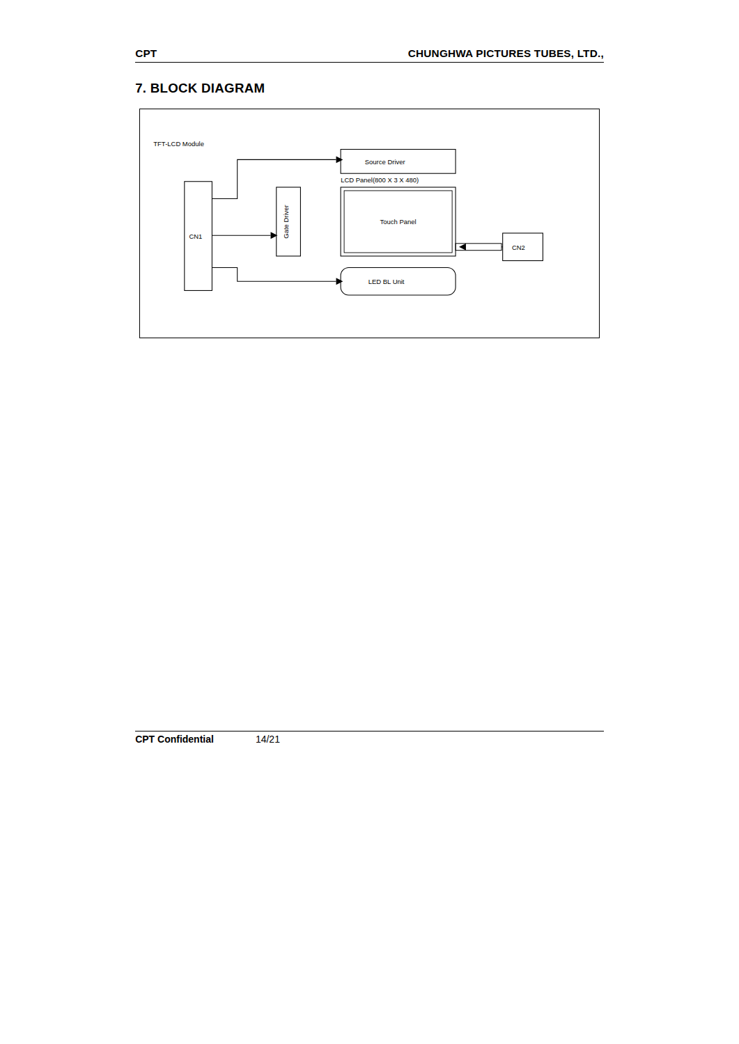CPT
CHUNGHWA PICTURES TUBES, LTD.,
7. BLOCK DIAGRAM
TFT-LCD Module CN1 Source Driver Gate Driver LCD Panel(800 X 3 X 480) Touch Panel CN2 LED BL Unit
CPT Confidential 14/21